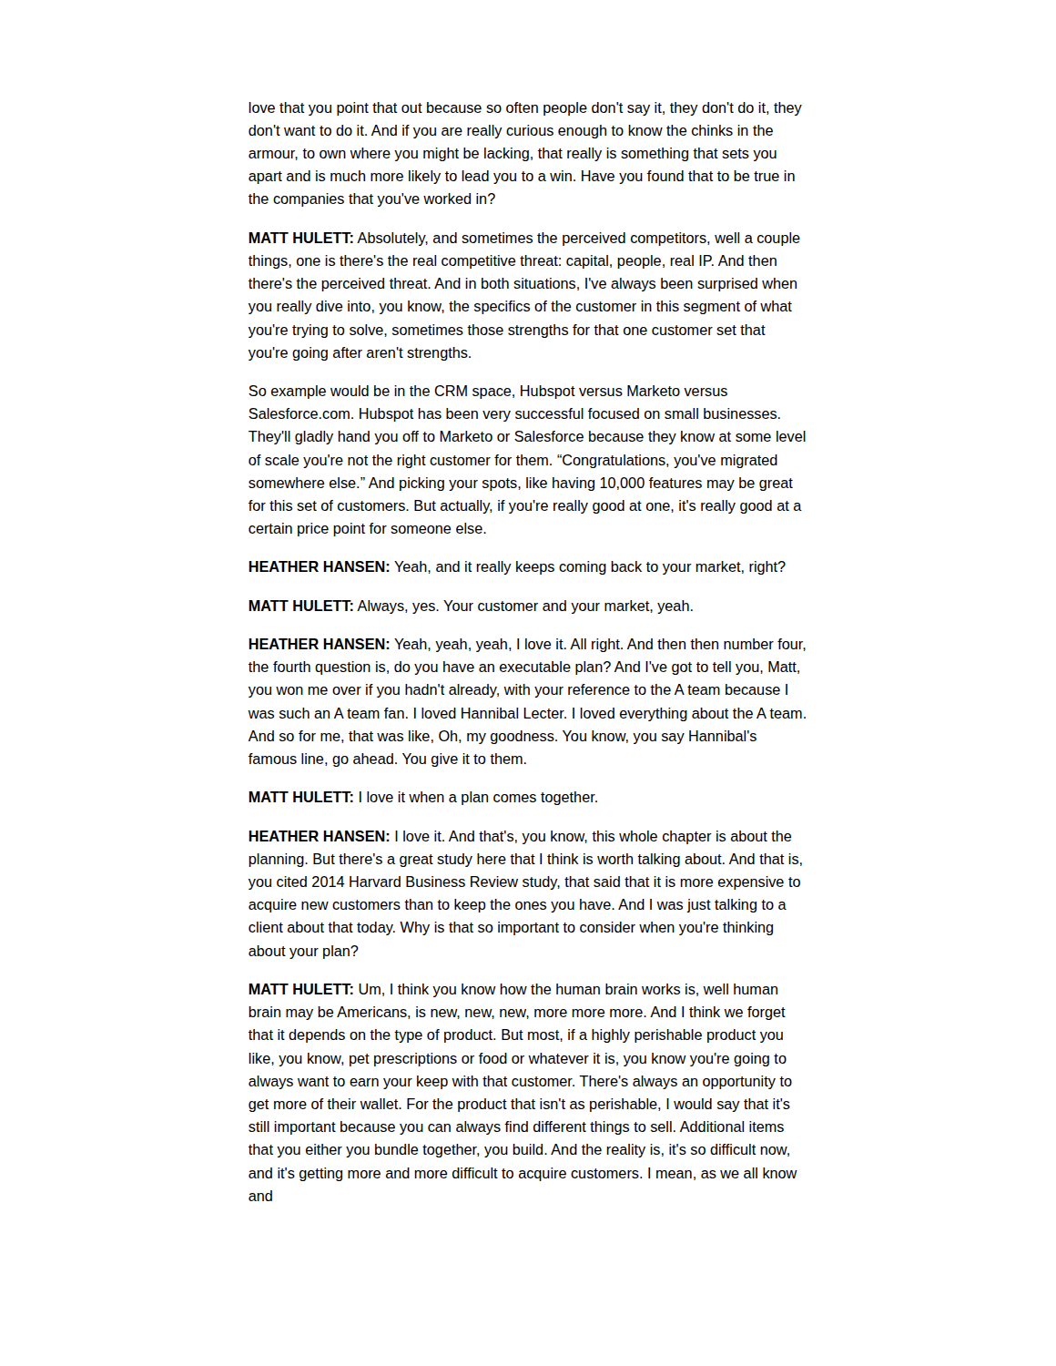love that you point that out because so often people don't say it, they don't do it, they don't want to do it. And if you are really curious enough to know the chinks in the armour, to own where you might be lacking, that really is something that sets you apart and is much more likely to lead you to a win. Have you found that to be true in the companies that you've worked in?
MATT HULETT: Absolutely, and sometimes the perceived competitors, well a couple things, one is there's the real competitive threat: capital, people, real IP. And then there's the perceived threat. And in both situations, I've always been surprised when you really dive into, you know, the specifics of the customer in this segment of what you're trying to solve, sometimes those strengths for that one customer set that you're going after aren't strengths.
So example would be in the CRM space, Hubspot versus Marketo versus Salesforce.com. Hubspot has been very successful focused on small businesses. They'll gladly hand you off to Marketo or Salesforce because they know at some level of scale you're not the right customer for them. “Congratulations, you've migrated somewhere else.” And picking your spots, like having 10,000 features may be great for this set of customers. But actually, if you're really good at one, it's really good at a certain price point for someone else.
HEATHER HANSEN: Yeah, and it really keeps coming back to your market, right?
MATT HULETT: Always, yes. Your customer and your market, yeah.
HEATHER HANSEN: Yeah, yeah, yeah, I love it. All right. And then then number four, the fourth question is, do you have an executable plan? And I've got to tell you, Matt, you won me over if you hadn't already, with your reference to the A team because I was such an A team fan. I loved Hannibal Lecter. I loved everything about the A team. And so for me, that was like, Oh, my goodness. You know, you say Hannibal's famous line, go ahead. You give it to them.
MATT HULETT: I love it when a plan comes together.
HEATHER HANSEN: I love it. And that's, you know, this whole chapter is about the planning. But there's a great study here that I think is worth talking about. And that is, you cited 2014 Harvard Business Review study, that said that it is more expensive to acquire new customers than to keep the ones you have. And I was just talking to a client about that today. Why is that so important to consider when you're thinking about your plan?
MATT HULETT: Um, I think you know how the human brain works is, well human brain may be Americans, is new, new, new, more more more. And I think we forget that it depends on the type of product. But most, if a highly perishable product you like, you know, pet prescriptions or food or whatever it is, you know you're going to always want to earn your keep with that customer. There's always an opportunity to get more of their wallet. For the product that isn't as perishable, I would say that it's still important because you can always find different things to sell. Additional items that you either you bundle together, you build. And the reality is, it's so difficult now, and it's getting more and more difficult to acquire customers. I mean, as we all know and